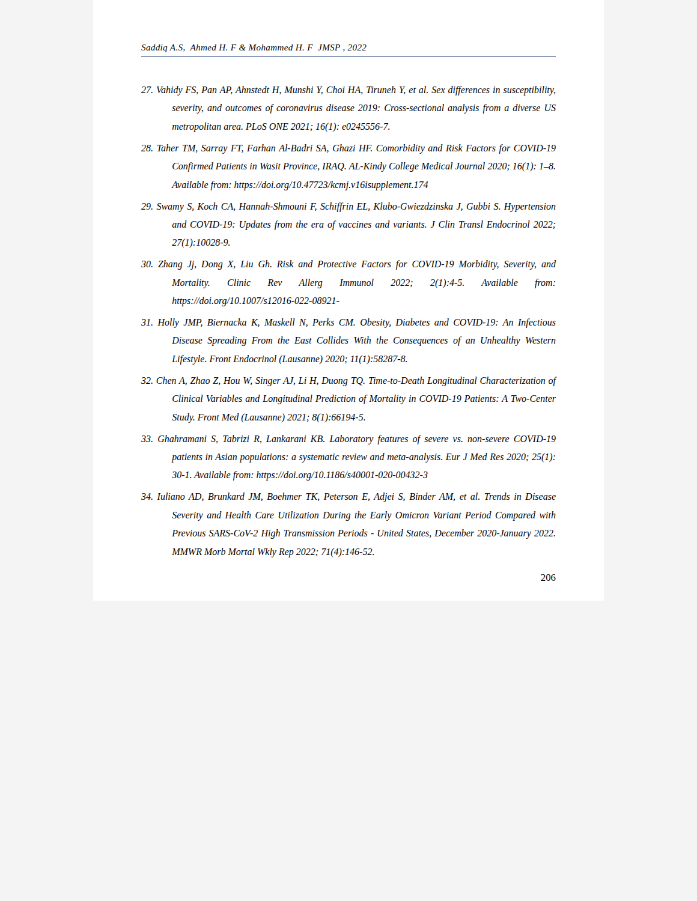Saddiq A.S, Ahmed H. F & Mohammed H. F JMSP , 2022
Vahidy FS, Pan AP, Ahnstedt H, Munshi Y, Choi HA, Tiruneh Y, et al. Sex differences in susceptibility, severity, and outcomes of coronavirus disease 2019: Cross-sectional analysis from a diverse US metropolitan area. PLoS ONE 2021; 16(1): e0245556-7.
Taher TM, Sarray FT, Farhan Al-Badri SA, Ghazi HF. Comorbidity and Risk Factors for COVID-19 Confirmed Patients in Wasit Province, IRAQ. AL-Kindy College Medical Journal 2020; 16(1): 1–8. Available from: https://doi.org/10.47723/kcmj.v16isupplement.174
Swamy S, Koch CA, Hannah-Shmouni F, Schiffrin EL, Klubo-Gwiezdzinska J, Gubbi S. Hypertension and COVID-19: Updates from the era of vaccines and variants. J Clin Transl Endocrinol 2022; 27(1):10028-9.
Zhang Jj, Dong X, Liu Gh. Risk and Protective Factors for COVID-19 Morbidity, Severity, and Mortality. Clinic Rev Allerg Immunol 2022; 2(1):4-5. Available from: https://doi.org/10.1007/s12016-022-08921-
Holly JMP, Biernacka K, Maskell N, Perks CM. Obesity, Diabetes and COVID-19: An Infectious Disease Spreading From the East Collides With the Consequences of an Unhealthy Western Lifestyle. Front Endocrinol (Lausanne) 2020; 11(1):58287-8.
Chen A, Zhao Z, Hou W, Singer AJ, Li H, Duong TQ. Time-to-Death Longitudinal Characterization of Clinical Variables and Longitudinal Prediction of Mortality in COVID-19 Patients: A Two-Center Study. Front Med (Lausanne) 2021; 8(1):66194-5.
Ghahramani S, Tabrizi R, Lankarani KB. Laboratory features of severe vs. non-severe COVID-19 patients in Asian populations: a systematic review and meta-analysis. Eur J Med Res 2020; 25(1): 30-1. Available from: https://doi.org/10.1186/s40001-020-00432-3
Iuliano AD, Brunkard JM, Boehmer TK, Peterson E, Adjei S, Binder AM, et al. Trends in Disease Severity and Health Care Utilization During the Early Omicron Variant Period Compared with Previous SARS-CoV-2 High Transmission Periods - United States, December 2020-January 2022. MMWR Morb Mortal Wkly Rep 2022; 71(4):146-52.
206